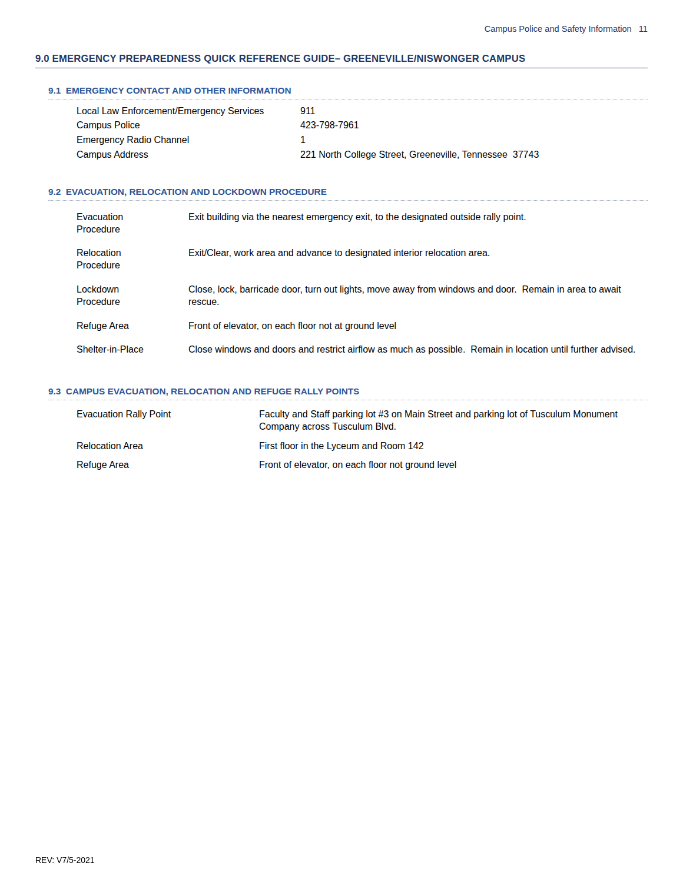Campus Police and Safety Information 11
9.0 EMERGENCY PREPAREDNESS QUICK REFERENCE GUIDE– GREENEVILLE/NISWONGER CAMPUS
9.1 EMERGENCY CONTACT AND OTHER INFORMATION
| Local Law Enforcement/Emergency Services | 911 |
| Campus Police | 423-798-7961 |
| Emergency Radio Channel | 1 |
| Campus Address | 221 North College Street, Greeneville, Tennessee 37743 |
9.2 EVACUATION, RELOCATION AND LOCKDOWN PROCEDURE
| Evacuation Procedure | Exit building via the nearest emergency exit, to the designated outside rally point. |
| Relocation Procedure | Exit/Clear, work area and advance to designated interior relocation area. |
| Lockdown Procedure | Close, lock, barricade door, turn out lights, move away from windows and door. Remain in area to await rescue. |
| Refuge Area | Front of elevator, on each floor not at ground level |
| Shelter-in-Place | Close windows and doors and restrict airflow as much as possible. Remain in location until further advised. |
9.3 CAMPUS EVACUATION, RELOCATION AND REFUGE RALLY POINTS
| Evacuation Rally Point | Faculty and Staff parking lot #3 on Main Street and parking lot of Tusculum Monument Company across Tusculum Blvd. |
| Relocation Area | First floor in the Lyceum and Room 142 |
| Refuge Area | Front of elevator, on each floor not ground level |
REV: V7/5-2021